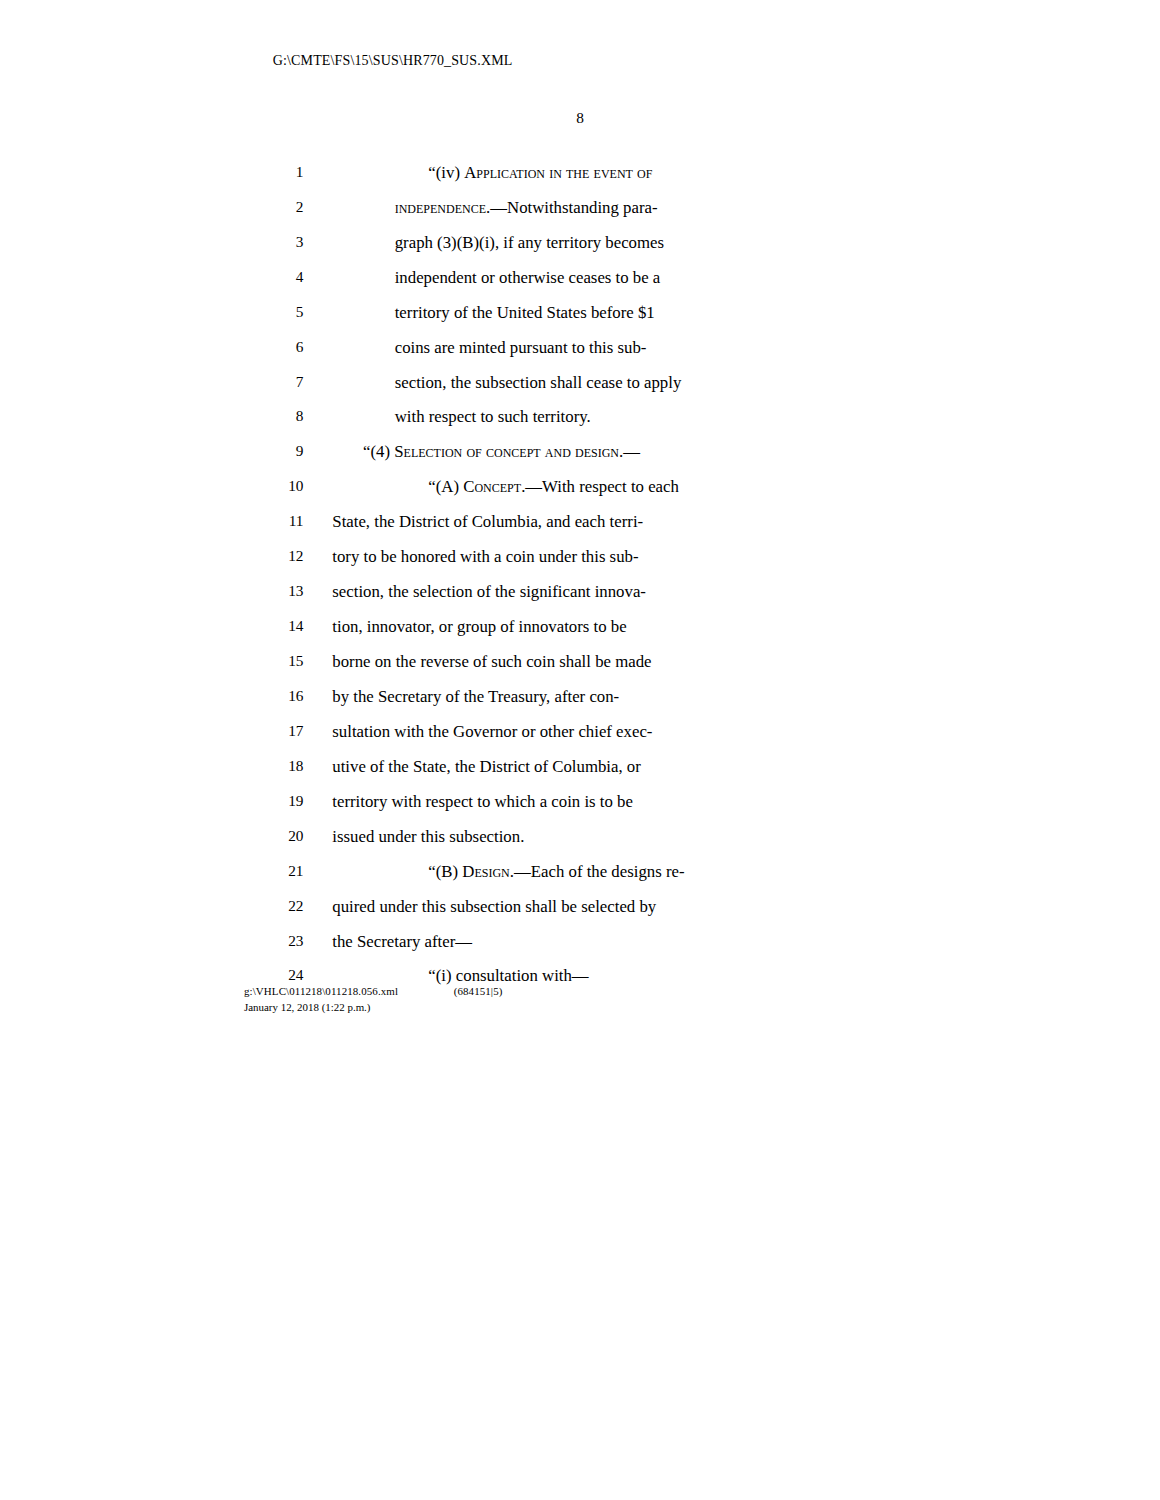G:\CMTE\FS\15\SUS\HR770_SUS.XML
8
| 1 | “(iv) Application in the event of |
| 2 | independence .—Notwithstanding para- |
| 3 | graph (3)(B)(i), if any territory becomes |
| 4 | independent or otherwise ceases to be a |
| 5 | territory of the United States before $1 |
| 6 | coins are minted pursuant to this sub- |
| 7 | section, the subsection shall cease to apply |
| 8 | with respect to such territory. |
| 9 | “(4) Selection of concept and design .— |
| 10 | “(A) Concept .—With respect to each |
| 11 | State, the District of Columbia, and each terri- |
| 12 | tory to be honored with a coin under this sub- |
| 13 | section, the selection of the significant innova- |
| 14 | tion, innovator, or group of innovators to be |
| 15 | borne on the reverse of such coin shall be made |
| 16 | by the Secretary of the Treasury, after con- |
| 17 | sultation with the Governor or other chief exec- |
| 18 | utive of the State, the District of Columbia, or |
| 19 | territory with respect to which a coin is to be |
| 20 | issued under this subsection. |
| 21 | “(B) Design .—Each of the designs re- |
| 22 | quired under this subsection shall be selected by |
| 23 | the Secretary after— |
| 24 | “(i) consultation with— |
g:\VHLC\011218\011218.056.xml (684151|5)
January 12, 2018 (1:22 p.m.)